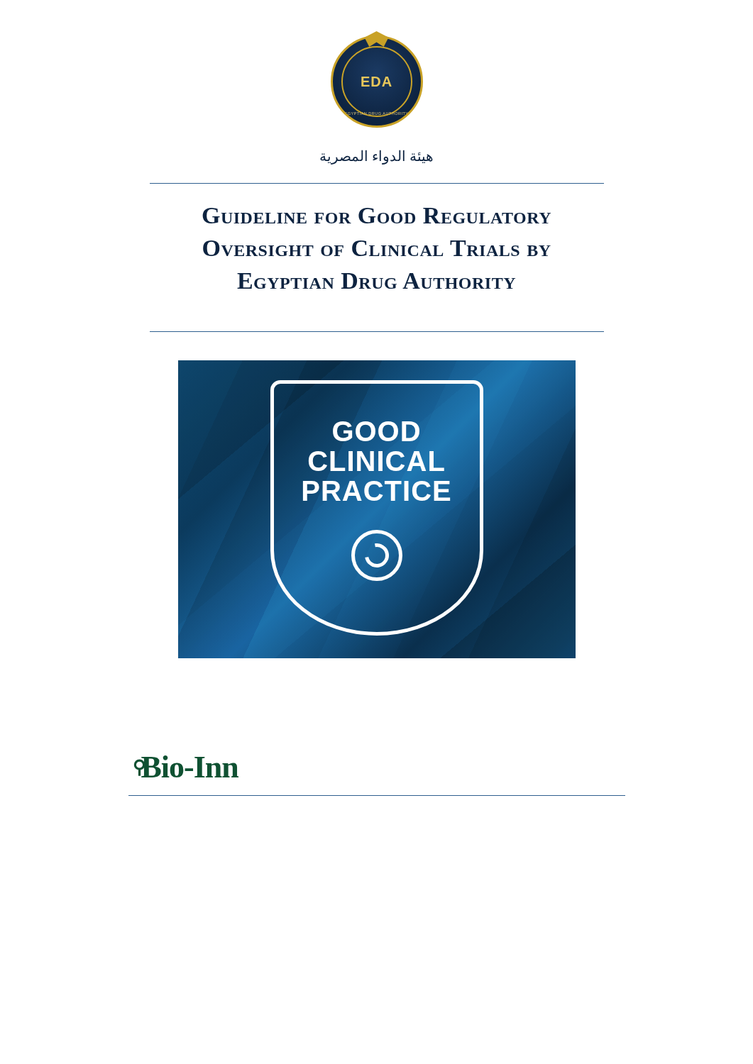EDA
EGYPTIAN DRUG AUTHORITY
هيئة الدواء المصرية
Guideline for Good Regulatory
Oversight of Clinical Trials by
Egyptian Drug Authority
GOOD CLINICAL PRACTICE
⚲Bio-Inn